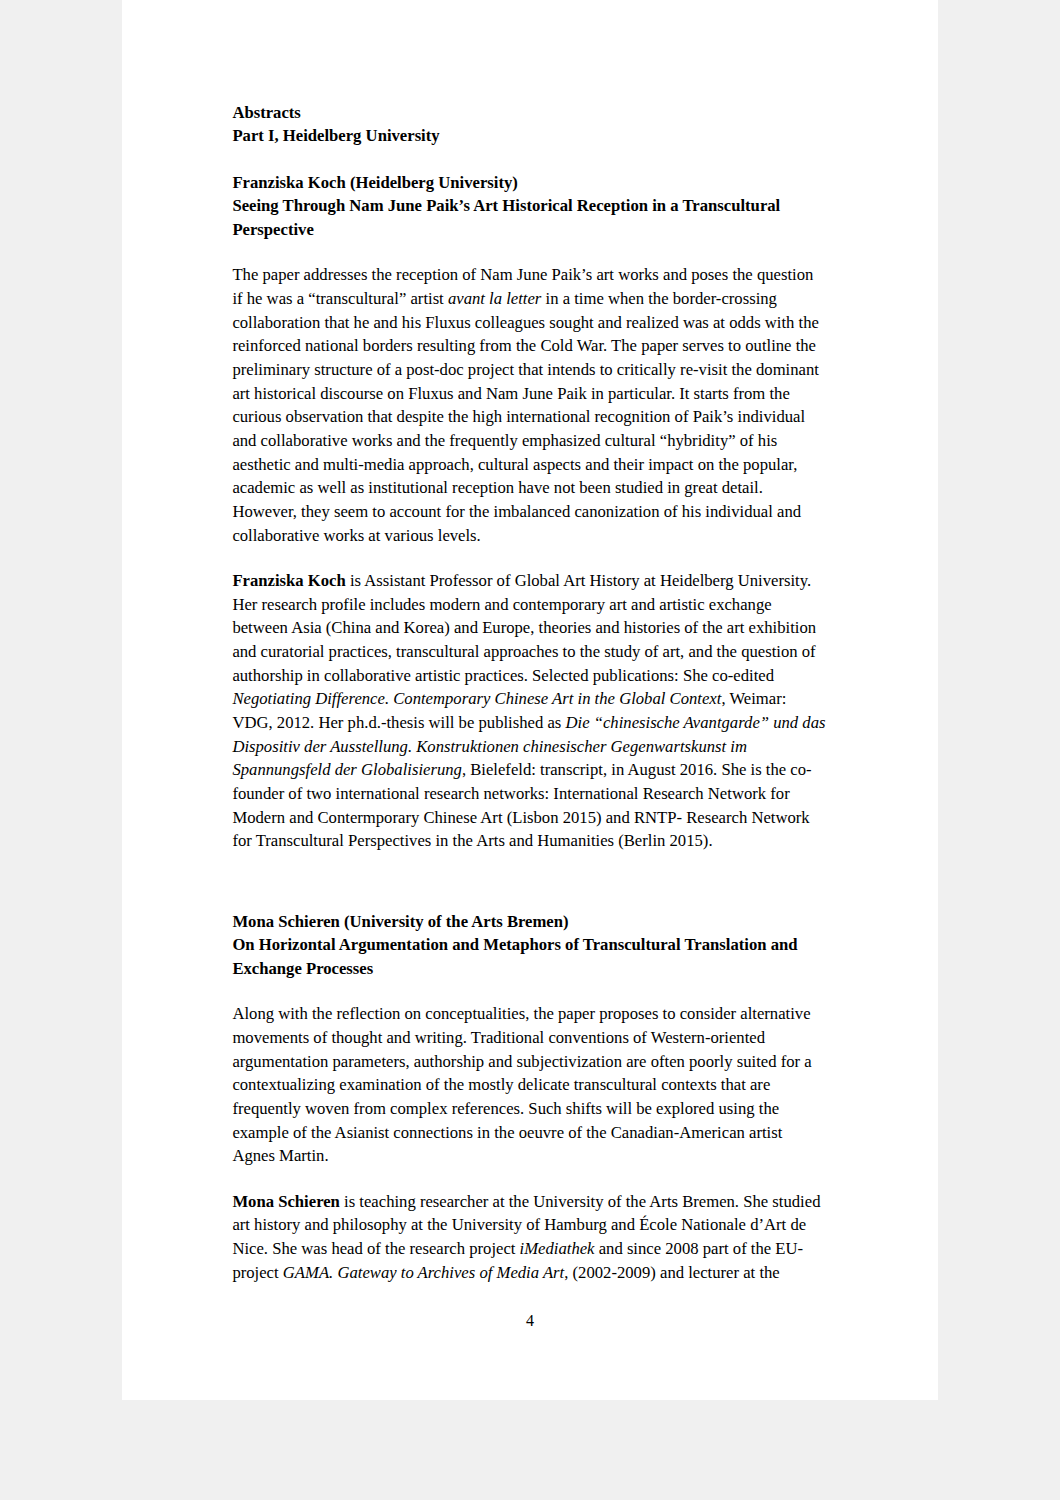Abstracts
Part I, Heidelberg University
Franziska Koch (Heidelberg University)
Seeing Through Nam June Paik’s Art Historical Reception in a Transcultural Perspective
The paper addresses the reception of Nam June Paik’s art works and poses the question if he was a “transcultural” artist avant la letter in a time when the border-crossing collaboration that he and his Fluxus colleagues sought and realized was at odds with the reinforced national borders resulting from the Cold War. The paper serves to outline the preliminary structure of a post-doc project that intends to critically re-visit the dominant art historical discourse on Fluxus and Nam June Paik in particular. It starts from the curious observation that despite the high international recognition of Paik’s individual and collaborative works and the frequently emphasized cultural “hybridity” of his aesthetic and multi-media approach, cultural aspects and their impact on the popular, academic as well as institutional reception have not been studied in great detail. However, they seem to account for the imbalanced canonization of his individual and collaborative works at various levels.
Franziska Koch is Assistant Professor of Global Art History at Heidelberg University. Her research profile includes modern and contemporary art and artistic exchange between Asia (China and Korea) and Europe, theories and histories of the art exhibition and curatorial practices, transcultural approaches to the study of art, and the question of authorship in collaborative artistic practices. Selected publications: She co-edited Negotiating Difference. Contemporary Chinese Art in the Global Context, Weimar: VDG, 2012. Her ph.d.-thesis will be published as Die “chinesische Avantgarde” und das Dispositiv der Ausstellung. Konstruktionen chinesischer Gegenwartskunst im Spannungsfeld der Globalisierung, Bielefeld: transcript, in August 2016. She is the co-founder of two international research networks: International Research Network for Modern and Contermporary Chinese Art (Lisbon 2015) and RNTP- Research Network for Transcultural Perspectives in the Arts and Humanities (Berlin 2015).
Mona Schieren (University of the Arts Bremen)
On Horizontal Argumentation and Metaphors of Transcultural Translation and Exchange Processes
Along with the reflection on conceptualities, the paper proposes to consider alternative movements of thought and writing. Traditional conventions of Western-oriented argumentation parameters, authorship and subjectivization are often poorly suited for a contextualizing examination of the mostly delicate transcultural contexts that are frequently woven from complex references. Such shifts will be explored using the example of the Asianist connections in the oeuvre of the Canadian-American artist Agnes Martin.
Mona Schieren is teaching researcher at the University of the Arts Bremen. She studied art history and philosophy at the University of Hamburg and École Nationale d’Art de Nice. She was head of the research project iMediathek and since 2008 part of the EU-project GAMA. Gateway to Archives of Media Art, (2002-2009) and lecturer at the
4